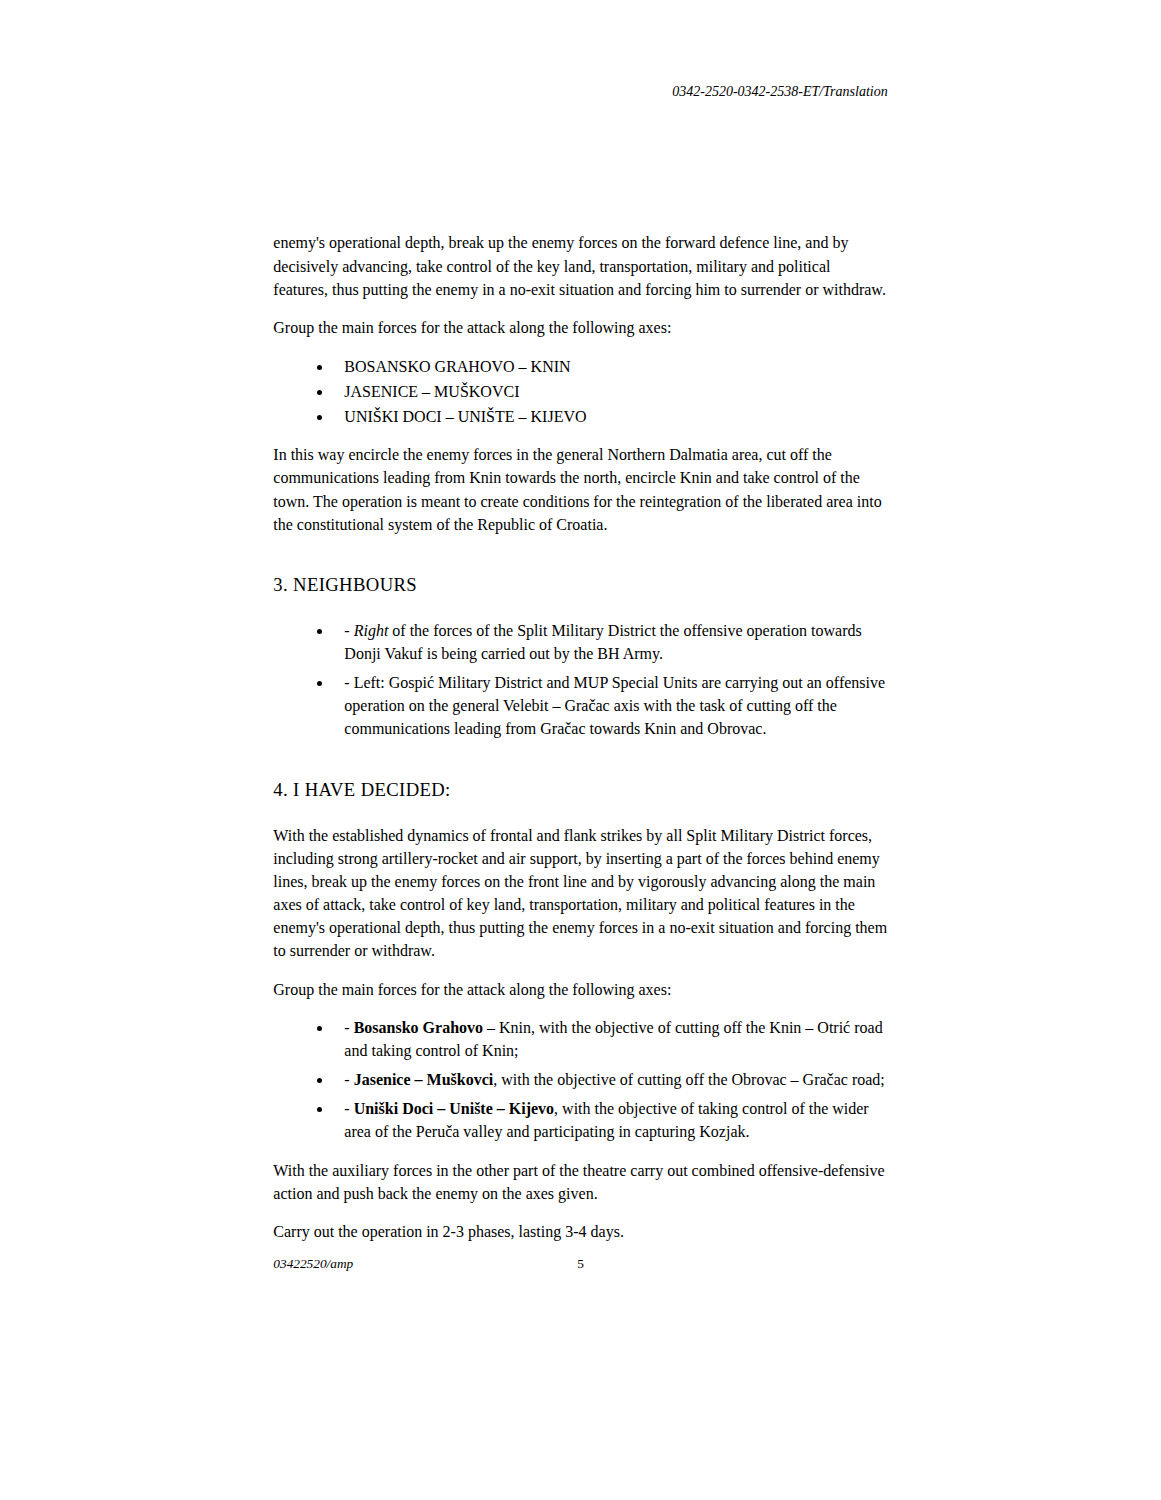0342-2520-0342-2538-ET/Translation
enemy's operational depth, break up the enemy forces on the forward defence line, and by decisively advancing, take control of the key land, transportation, military and political features, thus putting the enemy in a no-exit situation and forcing him to surrender or withdraw.
Group the main forces for the attack along the following axes:
BOSANSKO GRAHOVO – KNIN
JASENICE – MUŠKOVCI
UNIŠKI DOCI – UNIŠTE – KIJEVO
In this way encircle the enemy forces in the general Northern Dalmatia area, cut off the communications leading from Knin towards the north, encircle Knin and take control of the town. The operation is meant to create conditions for the reintegration of the liberated area into the constitutional system of the Republic of Croatia.
3. NEIGHBOURS
- Right of the forces of the Split Military District the offensive operation towards Donji Vakuf is being carried out by the BH Army.
- Left: Gospić Military District and MUP Special Units are carrying out an offensive operation on the general Velebit – Gračac axis with the task of cutting off the communications leading from Gračac towards Knin and Obrovac.
4. I HAVE DECIDED:
With the established dynamics of frontal and flank strikes by all Split Military District forces, including strong artillery-rocket and air support, by inserting a part of the forces behind enemy lines, break up the enemy forces on the front line and by vigorously advancing along the main axes of attack, take control of key land, transportation, military and political features in the enemy's operational depth, thus putting the enemy forces in a no-exit situation and forcing them to surrender or withdraw.
Group the main forces for the attack along the following axes:
- Bosansko Grahovo – Knin, with the objective of cutting off the Knin – Otrić road and taking control of Knin;
- Jasenice – Muškovci, with the objective of cutting off the Obrovac – Gračac road;
- Uniški Doci – Unište – Kijevo, with the objective of taking control of the wider area of the Peruča valley and participating in capturing Kozjak.
With the auxiliary forces in the other part of the theatre carry out combined offensive-defensive action and push back the enemy on the axes given.
Carry out the operation in 2-3 phases, lasting 3-4 days.
03422520/amp 5